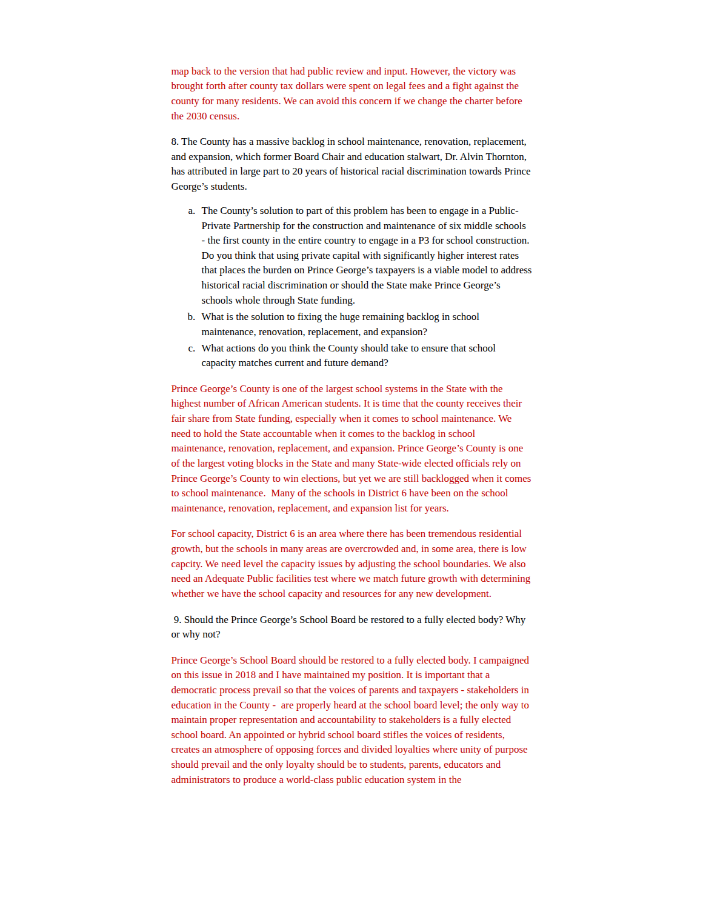map back to the version that had public review and input. However, the victory was brought forth after county tax dollars were spent on legal fees and a fight against the county for many residents. We can avoid this concern if we change the charter before the 2030 census.
8. The County has a massive backlog in school maintenance, renovation, replacement, and expansion, which former Board Chair and education stalwart, Dr. Alvin Thornton, has attributed in large part to 20 years of historical racial discrimination towards Prince George’s students.
The County’s solution to part of this problem has been to engage in a Public-Private Partnership for the construction and maintenance of six middle schools - the first county in the entire country to engage in a P3 for school construction. Do you think that using private capital with significantly higher interest rates that places the burden on Prince George’s taxpayers is a viable model to address historical racial discrimination or should the State make Prince George’s schools whole through State funding.
What is the solution to fixing the huge remaining backlog in school maintenance, renovation, replacement, and expansion?
What actions do you think the County should take to ensure that school capacity matches current and future demand?
Prince George’s County is one of the largest school systems in the State with the highest number of African American students. It is time that the county receives their fair share from State funding, especially when it comes to school maintenance. We need to hold the State accountable when it comes to the backlog in school maintenance, renovation, replacement, and expansion. Prince George’s County is one of the largest voting blocks in the State and many State-wide elected officials rely on Prince George’s County to win elections, but yet we are still backlogged when it comes to school maintenance. Many of the schools in District 6 have been on the school maintenance, renovation, replacement, and expansion list for years.
For school capacity, District 6 is an area where there has been tremendous residential growth, but the schools in many areas are overcrowded and, in some area, there is low capcity. We need level the capacity issues by adjusting the school boundaries. We also need an Adequate Public facilities test where we match future growth with determining whether we have the school capacity and resources for any new development.
9. Should the Prince George’s School Board be restored to a fully elected body? Why or why not?
Prince George’s School Board should be restored to a fully elected body. I campaigned on this issue in 2018 and I have maintained my position. It is important that a democratic process prevail so that the voices of parents and taxpayers - stakeholders in education in the County - are properly heard at the school board level; the only way to maintain proper representation and accountability to stakeholders is a fully elected school board. An appointed or hybrid school board stifles the voices of residents, creates an atmosphere of opposing forces and divided loyalties where unity of purpose should prevail and the only loyalty should be to students, parents, educators and administrators to produce a world-class public education system in the